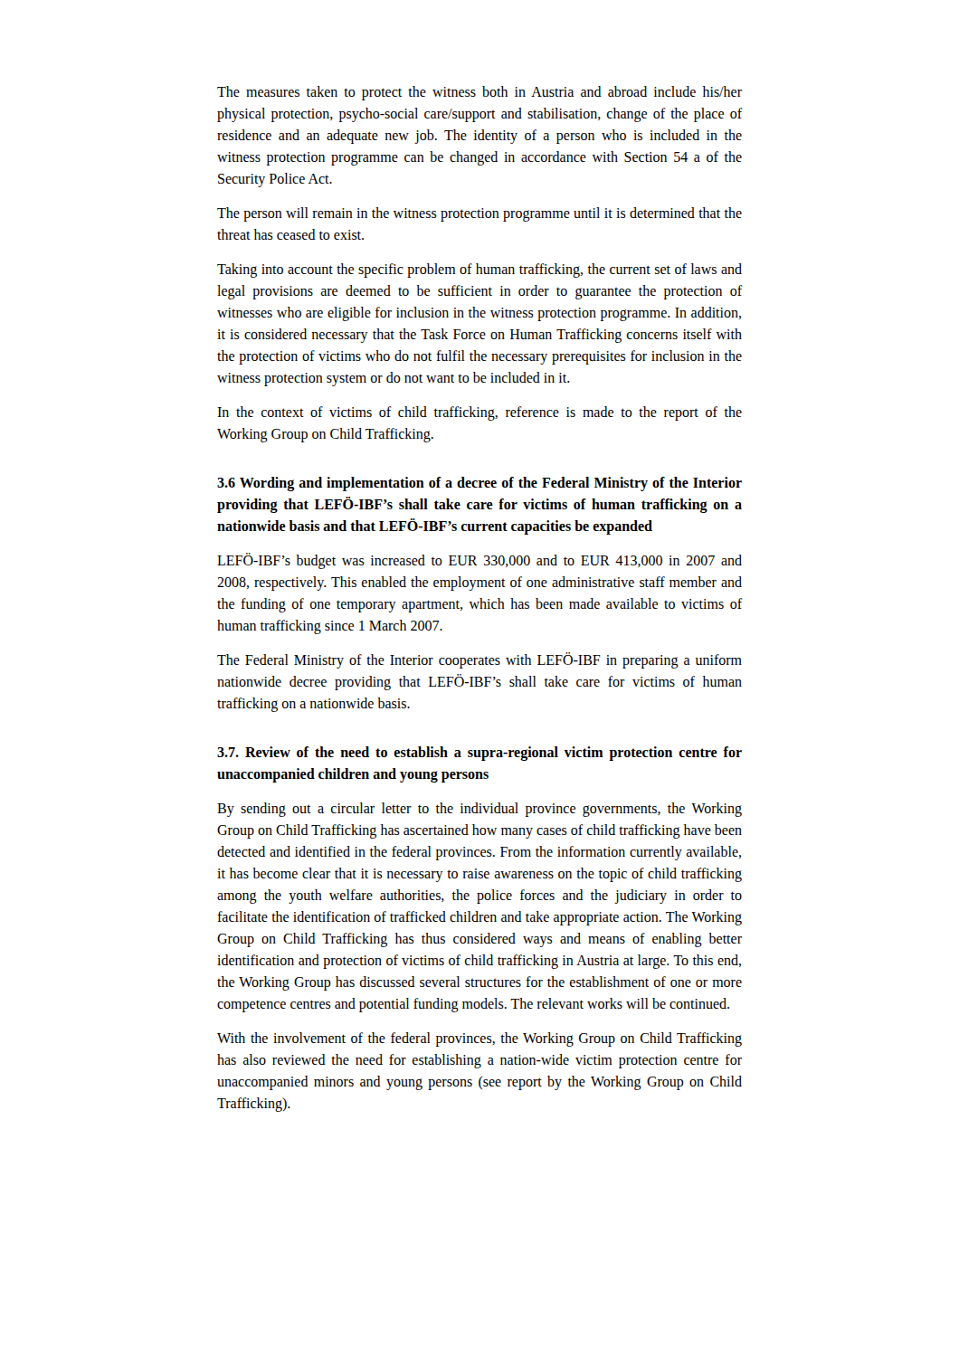The measures taken to protect the witness both in Austria and abroad include his/her physical protection, psycho-social care/support and stabilisation, change of the place of residence and an adequate new job. The identity of a person who is included in the witness protection programme can be changed in accordance with Section 54 a of the Security Police Act.
The person will remain in the witness protection programme until it is determined that the threat has ceased to exist.
Taking into account the specific problem of human trafficking, the current set of laws and legal provisions are deemed to be sufficient in order to guarantee the protection of witnesses who are eligible for inclusion in the witness protection programme. In addition, it is considered necessary that the Task Force on Human Trafficking concerns itself with the protection of victims who do not fulfil the necessary prerequisites for inclusion in the witness protection system or do not want to be included in it.
In the context of victims of child trafficking, reference is made to the report of the Working Group on Child Trafficking.
3.6 Wording and implementation of a decree of the Federal Ministry of the Interior providing that LEFÖ-IBF’s shall take care for victims of human trafficking on a nationwide basis and that LEFÖ-IBF’s current capacities be expanded
LEFÖ-IBF’s budget was increased to EUR 330,000 and to EUR 413,000 in 2007 and 2008, respectively. This enabled the employment of one administrative staff member and the funding of one temporary apartment, which has been made available to victims of human trafficking since 1 March 2007.
The Federal Ministry of the Interior cooperates with LEFÖ-IBF in preparing a uniform nationwide decree providing that LEFÖ-IBF’s shall take care for victims of human trafficking on a nationwide basis.
3.7. Review of the need to establish a supra-regional victim protection centre for unaccompanied children and young persons
By sending out a circular letter to the individual province governments, the Working Group on Child Trafficking has ascertained how many cases of child trafficking have been detected and identified in the federal provinces. From the information currently available, it has become clear that it is necessary to raise awareness on the topic of child trafficking among the youth welfare authorities, the police forces and the judiciary in order to facilitate the identification of trafficked children and take appropriate action. The Working Group on Child Trafficking has thus considered ways and means of enabling better identification and protection of victims of child trafficking in Austria at large. To this end, the Working Group has discussed several structures for the establishment of one or more competence centres and potential funding models. The relevant works will be continued.
With the involvement of the federal provinces, the Working Group on Child Trafficking has also reviewed the need for establishing a nation-wide victim protection centre for unaccompanied minors and young persons (see report by the Working Group on Child Trafficking).